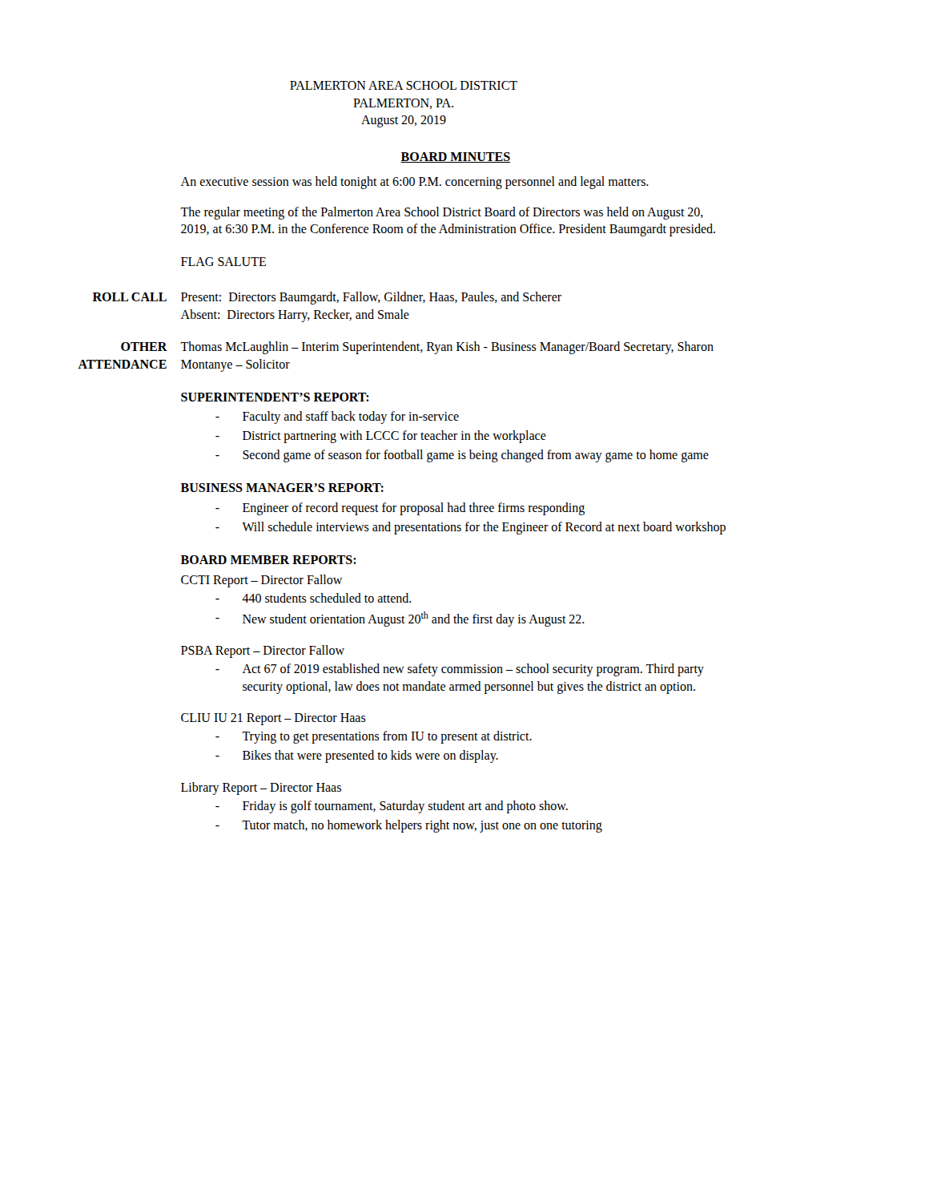PALMERTON AREA SCHOOL DISTRICT
PALMERTON, PA.
August 20, 2019
BOARD MINUTES
An executive session was held tonight at 6:00 P.M. concerning personnel and legal matters.
The regular meeting of the Palmerton Area School District Board of Directors was held on August 20, 2019, at 6:30 P.M. in the Conference Room of the Administration Office. President Baumgardt presided.
FLAG SALUTE
ROLL CALL
Present: Directors Baumgardt, Fallow, Gildner, Haas, Paules, and Scherer
Absent: Directors Harry, Recker, and Smale
OTHER
ATTENDANCE
Thomas McLaughlin – Interim Superintendent, Ryan Kish - Business Manager/Board Secretary, Sharon Montanye – Solicitor
SUPERINTENDENT’S REPORT:
Faculty and staff back today for in-service
District partnering with LCCC for teacher in the workplace
Second game of season for football game is being changed from away game to home game
BUSINESS MANAGER’S REPORT:
Engineer of record request for proposal had three firms responding
Will schedule interviews and presentations for the Engineer of Record at next board workshop
BOARD MEMBER REPORTS:
CCTI Report – Director Fallow
440 students scheduled to attend.
New student orientation August 20th and the first day is August 22.
PSBA Report – Director Fallow
Act 67 of 2019 established new safety commission – school security program. Third party security optional, law does not mandate armed personnel but gives the district an option.
CLIU IU 21 Report – Director Haas
Trying to get presentations from IU to present at district.
Bikes that were presented to kids were on display.
Library Report – Director Haas
Friday is golf tournament, Saturday student art and photo show.
Tutor match, no homework helpers right now, just one on one tutoring